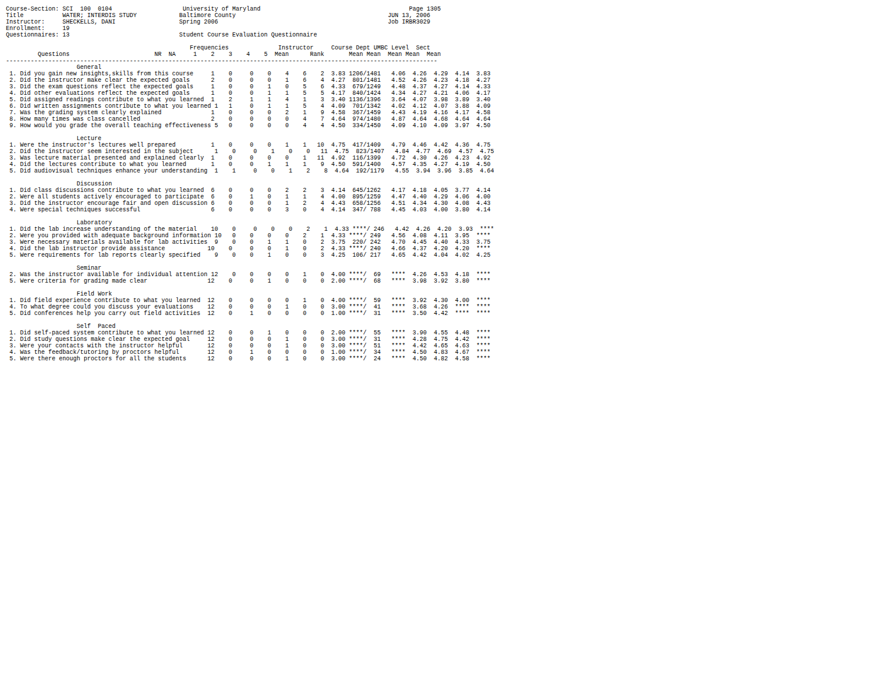Course-Section: SCI  100  0104                    University of Maryland                                          Page 1305
Title           WATER; INTERDIS STUDY            Baltimore County                                           JUN 13, 2006
Instructor:     SHECKELLS, DANI                  Spring 2006                                                Job IRBR3029
Enrollment:     19
Questionnaires: 13                               Student Course Evaluation Questionnaire

                                                    Frequencies              Instructor     Course Dept UMBC Level  Sect
         Questions                        NR  NA     1    2    3    4    5  Mean      Rank       Mean Mean  Mean Mean  Mean
--------------------------------------------------------------------------------------------------------------------------
                    General
 1. Did you gain new insights,skills from this course     1    0     0    0    4    6    2  3.83 1206/1481   4.06  4.26  4.29  4.14  3.83
 2. Did the instructor make clear the expected goals      2    0     0    0    1    6    4  4.27  801/1481   4.52  4.26  4.23  4.18  4.27
 3. Did the exam questions reflect the expected goals     1    0     0    1    0    5    6  4.33  679/1249   4.48  4.37  4.27  4.14  4.33
 4. Did other evaluations reflect the expected goals      1    0     0    1    1    5    5  4.17  840/1424   4.34  4.27  4.21  4.06  4.17
 5. Did assigned readings contribute to what you learned  1    2     1    1    4    1    3  3.40 1136/1396   3.64  4.07  3.98  3.89  3.40
 6. Did written assignments contribute to what you learned 1   1     0    1    1    5    4  4.09  701/1342   4.02  4.12  4.07  3.88  4.09
 7. Was the grading system clearly explained              1    0     0    0    2    1    9  4.58  367/1459   4.43  4.19  4.16  4.17  4.58
 8. How many times was class cancelled                    2    0     0    0    0    4    7  4.64  974/1480   4.87  4.64  4.68  4.64  4.64
 9. How would you grade the overall teaching effectiveness 5   0     0    0    0    4    4  4.50  334/1450   4.09  4.10  4.09  3.97  4.50

                    Lecture
 1. Were the instructor's lectures well prepared          1    0     0    0    1    1   10  4.75  417/1409   4.79  4.46  4.42  4.36  4.75
 2. Did the instructor seem interested in the subject      1    0     0    1    0    0   11  4.75  823/1407   4.84  4.77  4.69  4.57  4.75
 3. Was lecture material presented and explained clearly  1    0     0    0    0    1   11  4.92  116/1399   4.72  4.30  4.26  4.23  4.92
 4. Did the lectures contribute to what you learned       1    0     0    1    1    1    9  4.50  591/1400   4.57  4.35  4.27  4.19  4.50
 5. Did audiovisual techniques enhance your understanding  1    1     0    0    1    2    8  4.64  192/1179   4.55  3.94  3.96  3.85  4.64

                    Discussion
 1. Did class discussions contribute to what you learned  6    0     0    0    2    2    3  4.14  645/1262   4.17  4.18  4.05  3.77  4.14
 2. Were all students actively encouraged to participate  6    0     1    0    1    1    4  4.00  895/1259   4.47  4.40  4.29  4.06  4.00
 3. Did the instructor encourage fair and open discussion 6    0     0    0    1    2    4  4.43  658/1256   4.51  4.34  4.30  4.08  4.43
 4. Were special techniques successful                    6    0     0    0    3    0    4  4.14  347/ 788   4.45  4.03  4.00  3.80  4.14

                    Laboratory
 1. Did the lab increase understanding of the material    10    0     0    0    0    2    1  4.33 ****/ 246   4.42  4.26  4.20  3.93  ****
 2. Were you provided with adequate background information 10   0    0    0    0    2    1  4.33 ****/ 249   4.56  4.08  4.11  3.95  ****
 3. Were necessary materials available for lab activities  9    0    0    1    1    0    2  3.75  220/ 242   4.70  4.45  4.40  4.33  3.75
 4. Did the lab instructor provide assistance            10    0     0    0    1    0    2  4.33 ****/ 240   4.66  4.37  4.20  4.20  ****
 5. Were requirements for lab reports clearly specified    9    0    0    1    0    0    3  4.25  106/ 217   4.65  4.42  4.04  4.02  4.25

                    Seminar
 2. Was the instructor available for individual attention 12    0    0    0    0    1    0  4.00 ****/  69   ****  4.26  4.53  4.18  ****
 5. Were criteria for grading made clear                 12    0     0    1    0    0    0  2.00 ****/  68   ****  3.98  3.92  3.80  ****

                    Field Work
 1. Did field experience contribute to what you learned  12    0     0    0    0    1    0  4.00 ****/  59   ****  3.92  4.30  4.00  ****
 4. To what degree could you discuss your evaluations    12    0     0    0    1    0    0  3.00 ****/  41   ****  3.68  4.26  ****  ****
 5. Did conferences help you carry out field activities  12    0     1    0    0    0    0  1.00 ****/  31   ****  3.50  4.42  ****  ****

                    Self  Paced
 1. Did self-paced system contribute to what you learned 12    0     0    1    0    0    0  2.00 ****/  55   ****  3.90  4.55  4.48  ****
 2. Did study questions make clear the expected goal     12    0     0    0    1    0    0  3.00 ****/  31   ****  4.28  4.75  4.42  ****
 3. Were your contacts with the instructor helpful       12    0     0    0    1    0    0  3.00 ****/  51   ****  4.42  4.65  4.63  ****
 4. Was the feedback/tutoring by proctors helpful        12    0     1    0    0    0    0  1.00 ****/  34   ****  4.50  4.83  4.67  ****
 5. Were there enough proctors for all the students      12    0     0    0    1    0    0  3.00 ****/  24   ****  4.50  4.82  4.58  ****